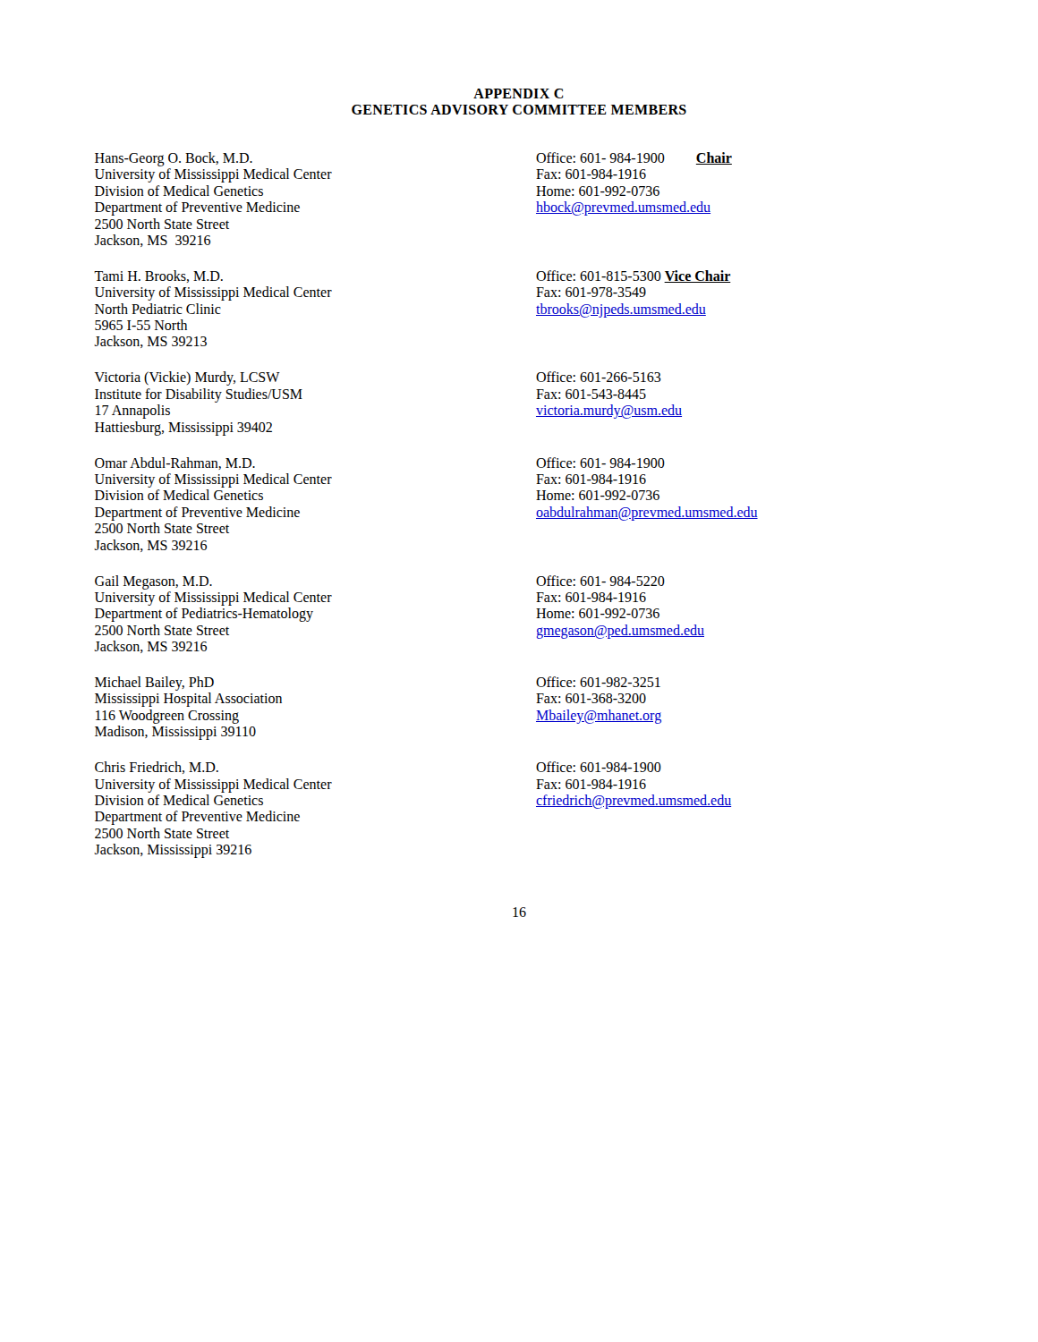APPENDIX C
GENETICS ADVISORY COMMITTEE MEMBERS
| Hans-Georg O. Bock, M.D. University of Mississippi Medical Center Division of Medical Genetics Department of Preventive Medicine 2500 North State Street Jackson, MS 39216 | Office: 601- 984-1900 Chair Fax: 601-984-1916 Home: 601-992-0736 hbock@prevmed.umsmed.edu |
| Tami H. Brooks, M.D. University of Mississippi Medical Center North Pediatric Clinic 5965 I-55 North Jackson, MS 39213 | Office: 601-815-5300 Vice Chair Fax: 601-978-3549 tbrooks@njpeds.umsmed.edu |
| Victoria (Vickie) Murdy, LCSW Institute for Disability Studies/USM 17 Annapolis Hattiesburg, Mississippi 39402 | Office: 601-266-5163 Fax: 601-543-8445 victoria.murdy@usm.edu |
| Omar Abdul-Rahman, M.D. University of Mississippi Medical Center Division of Medical Genetics Department of Preventive Medicine 2500 North State Street Jackson, MS 39216 | Office: 601- 984-1900 Fax: 601-984-1916 Home: 601-992-0736 oabdulrahman@prevmed.umsmed.edu |
| Gail Megason, M.D. University of Mississippi Medical Center Department of Pediatrics-Hematology 2500 North State Street Jackson, MS 39216 | Office: 601- 984-5220 Fax: 601-984-1916 Home: 601-992-0736 gmegason@ped.umsmed.edu |
| Michael Bailey, PhD Mississippi Hospital Association 116 Woodgreen Crossing Madison, Mississippi 39110 | Office: 601-982-3251 Fax: 601-368-3200 Mbailey@mhanet.org |
| Chris Friedrich, M.D. University of Mississippi Medical Center Division of Medical Genetics Department of Preventive Medicine 2500 North State Street Jackson, Mississippi 39216 | Office: 601-984-1900 Fax: 601-984-1916 cfriedrich@prevmed.umsmed.edu |
16